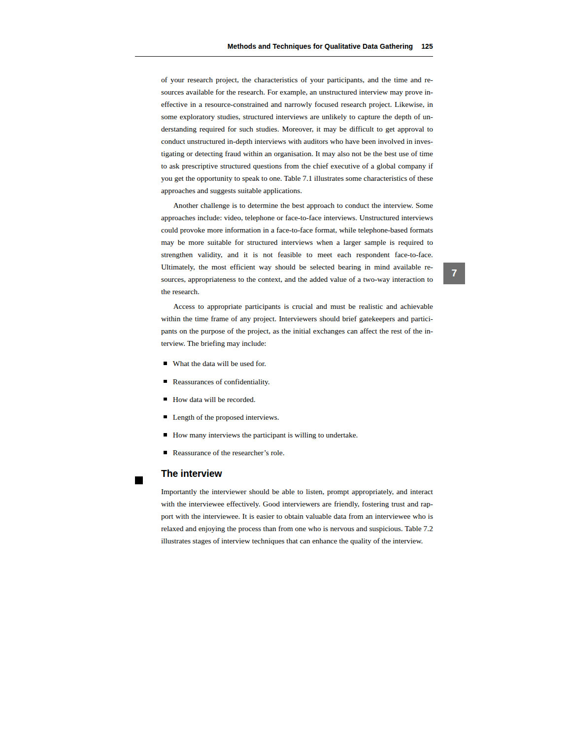Methods and Techniques for Qualitative Data Gathering125
7
of your research project, the characteristics of your participants, and the time and resources available for the research. For example, an unstructured interview may prove ineffective in a resource-constrained and narrowly focused research project. Likewise, in some exploratory studies, structured interviews are unlikely to capture the depth of understanding required for such studies. Moreover, it may be difficult to get approval to conduct unstructured in-depth interviews with auditors who have been involved in investigating or detecting fraud within an organisation. It may also not be the best use of time to ask prescriptive structured questions from the chief executive of a global company if you get the opportunity to speak to one. Table 7.1 illustrates some characteristics of these approaches and suggests suitable applications.
Another challenge is to determine the best approach to conduct the interview. Some approaches include: video, telephone or face-to-face interviews. Unstructured interviews could provoke more information in a face-to-face format, while telephone-based formats may be more suitable for structured interviews when a larger sample is required to strengthen validity, and it is not feasible to meet each respondent face-to-face. Ultimately, the most efficient way should be selected bearing in mind available resources, appropriateness to the context, and the added value of a two-way interaction to the research.
Access to appropriate participants is crucial and must be realistic and achievable within the time frame of any project. Interviewers should brief gatekeepers and participants on the purpose of the project, as the initial exchanges can affect the rest of the interview. The briefing may include:
What the data will be used for.
Reassurances of confidentiality.
How data will be recorded.
Length of the proposed interviews.
How many interviews the participant is willing to undertake.
Reassurance of the researcher’s role.
The interview
Importantly the interviewer should be able to listen, prompt appropriately, and interact with the interviewee effectively. Good interviewers are friendly, fostering trust and rapport with the interviewee. It is easier to obtain valuable data from an interviewee who is relaxed and enjoying the process than from one who is nervous and suspicious. Table 7.2 illustrates stages of interview techniques that can enhance the quality of the interview.